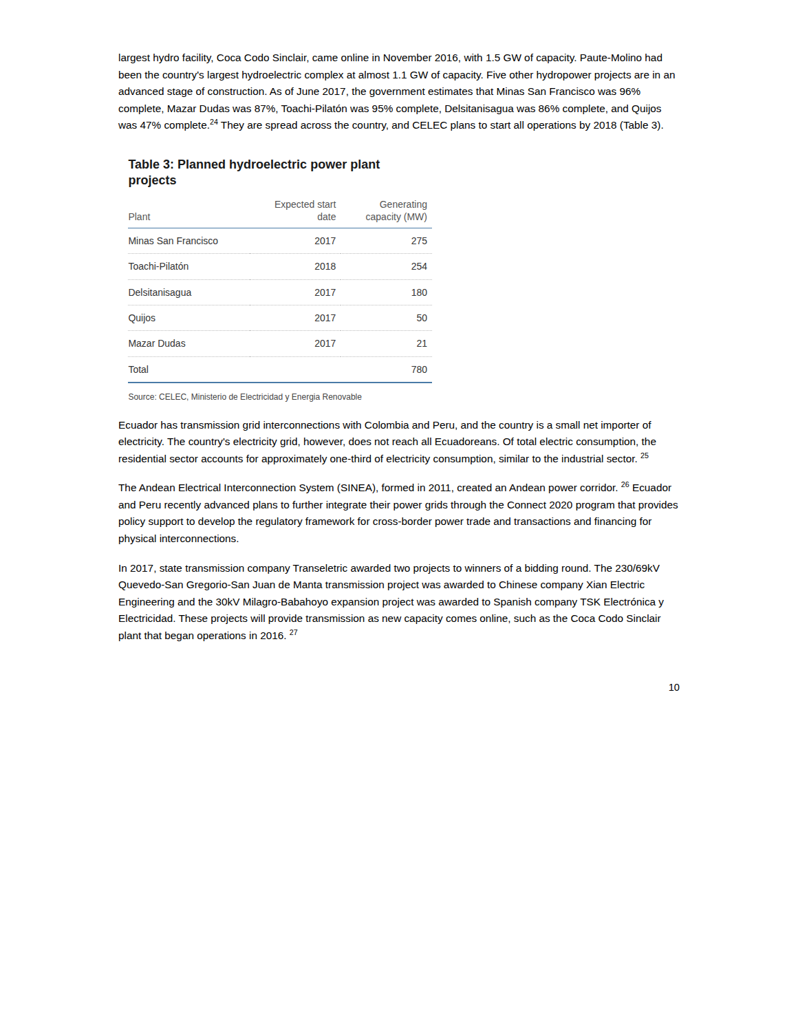largest hydro facility, Coca Codo Sinclair, came online in November 2016, with 1.5 GW of capacity. Paute-Molino had been the country's largest hydroelectric complex at almost 1.1 GW of capacity. Five other hydropower projects are in an advanced stage of construction. As of June 2017, the government estimates that Minas San Francisco was 96% complete, Mazar Dudas was 87%, Toachi-Pilatón was 95% complete, Delsitanisagua was 86% complete, and Quijos was 47% complete.24 They are spread across the country, and CELEC plans to start all operations by 2018 (Table 3).
Table 3: Planned hydroelectric power plant projects
| Plant | Expected start date | Generating capacity (MW) |
| --- | --- | --- |
| Minas San Francisco | 2017 | 275 |
| Toachi-Pilatón | 2018 | 254 |
| Delsitanisagua | 2017 | 180 |
| Quijos | 2017 | 50 |
| Mazar Dudas | 2017 | 21 |
| Total | | 780 |
Source: CELEC, Ministerio de Electricidad y Energia Renovable
Ecuador has transmission grid interconnections with Colombia and Peru, and the country is a small net importer of electricity. The country's electricity grid, however, does not reach all Ecuadoreans. Of total electric consumption, the residential sector accounts for approximately one-third of electricity consumption, similar to the industrial sector. 25
The Andean Electrical Interconnection System (SINEA), formed in 2011, created an Andean power corridor. 26 Ecuador and Peru recently advanced plans to further integrate their power grids through the Connect 2020 program that provides policy support to develop the regulatory framework for cross-border power trade and transactions and financing for physical interconnections.
In 2017, state transmission company Transeletric awarded two projects to winners of a bidding round. The 230/69kV Quevedo-San Gregorio-San Juan de Manta transmission project was awarded to Chinese company Xian Electric Engineering and the 30kV Milagro-Babahoyo expansion project was awarded to Spanish company TSK Electrónica y Electricidad. These projects will provide transmission as new capacity comes online, such as the Coca Codo Sinclair plant that began operations in 2016. 27
10